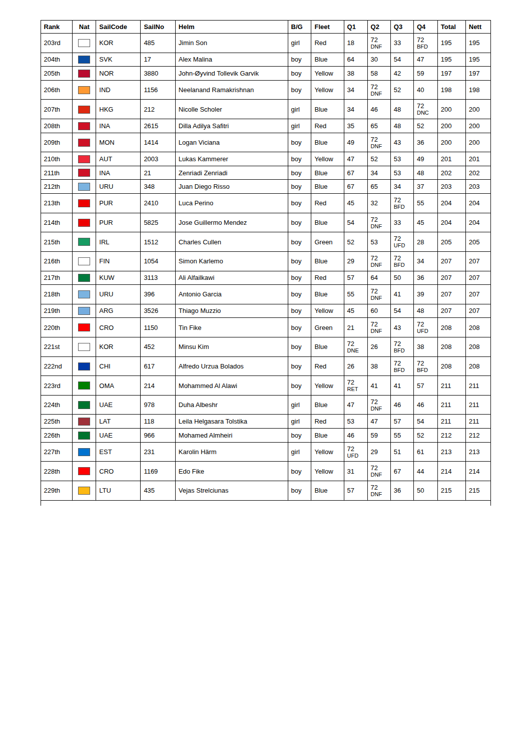Results listing ranks 203rd to 229th
| Rank | Nat | SailCode | SailNo | Helm | B/G | Fleet | Q1 | Q2 | Q3 | Q4 | Total | Nett |
| --- | --- | --- | --- | --- | --- | --- | --- | --- | --- | --- | --- | --- |
| 203rd | | KOR | 485 | Jimin Son | girl | Red | 18 | 72 DNF | 33 | 72 BFD | 195 | 195 |
| 204th | | SVK | 17 | Alex Malina | boy | Blue | 64 | 30 | 54 | 47 | 195 | 195 |
| 205th | | NOR | 3880 | John-Øyvind Tollevik Garvik | boy | Yellow | 38 | 58 | 42 | 59 | 197 | 197 |
| 206th | | IND | 1156 | Neelanand Ramakrishnan | boy | Yellow | 34 | 72 DNF | 52 | 40 | 198 | 198 |
| 207th | | HKG | 212 | Nicolle Scholer | girl | Blue | 34 | 46 | 48 | 72 DNC | 200 | 200 |
| 208th | | INA | 2615 | Dilla Adilya Safitri | girl | Red | 35 | 65 | 48 | 52 | 200 | 200 |
| 209th | | MON | 1414 | Logan Viciana | boy | Blue | 49 | 72 DNF | 43 | 36 | 200 | 200 |
| 210th | | AUT | 2003 | Lukas Kammerer | boy | Yellow | 47 | 52 | 53 | 49 | 201 | 201 |
| 211th | | INA | 21 | Zenriadi Zenriadi | boy | Blue | 67 | 34 | 53 | 48 | 202 | 202 |
| 212th | | URU | 348 | Juan Diego Risso | boy | Blue | 67 | 65 | 34 | 37 | 203 | 203 |
| 213th | | PUR | 2410 | Luca Perino | boy | Red | 45 | 32 | 72 BFD | 55 | 204 | 204 |
| 214th | | PUR | 5825 | Jose Guillermo Mendez | boy | Blue | 54 | 72 DNF | 33 | 45 | 204 | 204 |
| 215th | | IRL | 1512 | Charles Cullen | boy | Green | 52 | 53 | 72 UFD | 28 | 205 | 205 |
| 216th | | FIN | 1054 | Simon Karlemo | boy | Blue | 29 | 72 DNF | 72 BFD | 34 | 207 | 207 |
| 217th | | KUW | 3113 | Ali Alfailkawi | boy | Red | 57 | 64 | 50 | 36 | 207 | 207 |
| 218th | | URU | 396 | Antonio Garcia | boy | Blue | 55 | 72 DNF | 41 | 39 | 207 | 207 |
| 219th | | ARG | 3526 | Thiago Muzzio | boy | Yellow | 45 | 60 | 54 | 48 | 207 | 207 |
| 220th | | CRO | 1150 | Tin Fike | boy | Green | 21 | 72 DNF | 43 | 72 UFD | 208 | 208 |
| 221st | | KOR | 452 | Minsu Kim | boy | Blue | 72 DNE | 26 | 72 BFD | 38 | 208 | 208 |
| 222nd | | CHI | 617 | Alfredo Urzua Bolados | boy | Red | 26 | 38 | 72 BFD | 72 BFD | 208 | 208 |
| 223rd | | OMA | 214 | Mohammed Al Alawi | boy | Yellow | 72 RET | 41 | 41 | 57 | 211 | 211 |
| 224th | | UAE | 978 | Duha Albeshr | girl | Blue | 47 | 72 DNF | 46 | 46 | 211 | 211 |
| 225th | | LAT | 118 | Leila Helgasara Tolstika | girl | Red | 53 | 47 | 57 | 54 | 211 | 211 |
| 226th | | UAE | 966 | Mohamed Almheiri | boy | Blue | 46 | 59 | 55 | 52 | 212 | 212 |
| 227th | | EST | 231 | Karolin Härm | girl | Yellow | 72 UFD | 29 | 51 | 61 | 213 | 213 |
| 228th | | CRO | 1169 | Edo Fike | boy | Yellow | 31 | 72 DNF | 67 | 44 | 214 | 214 |
| 229th | | LTU | 435 | Vejas Strelciunas | boy | Blue | 57 | 72 DNF | 36 | 50 | 215 | 215 |